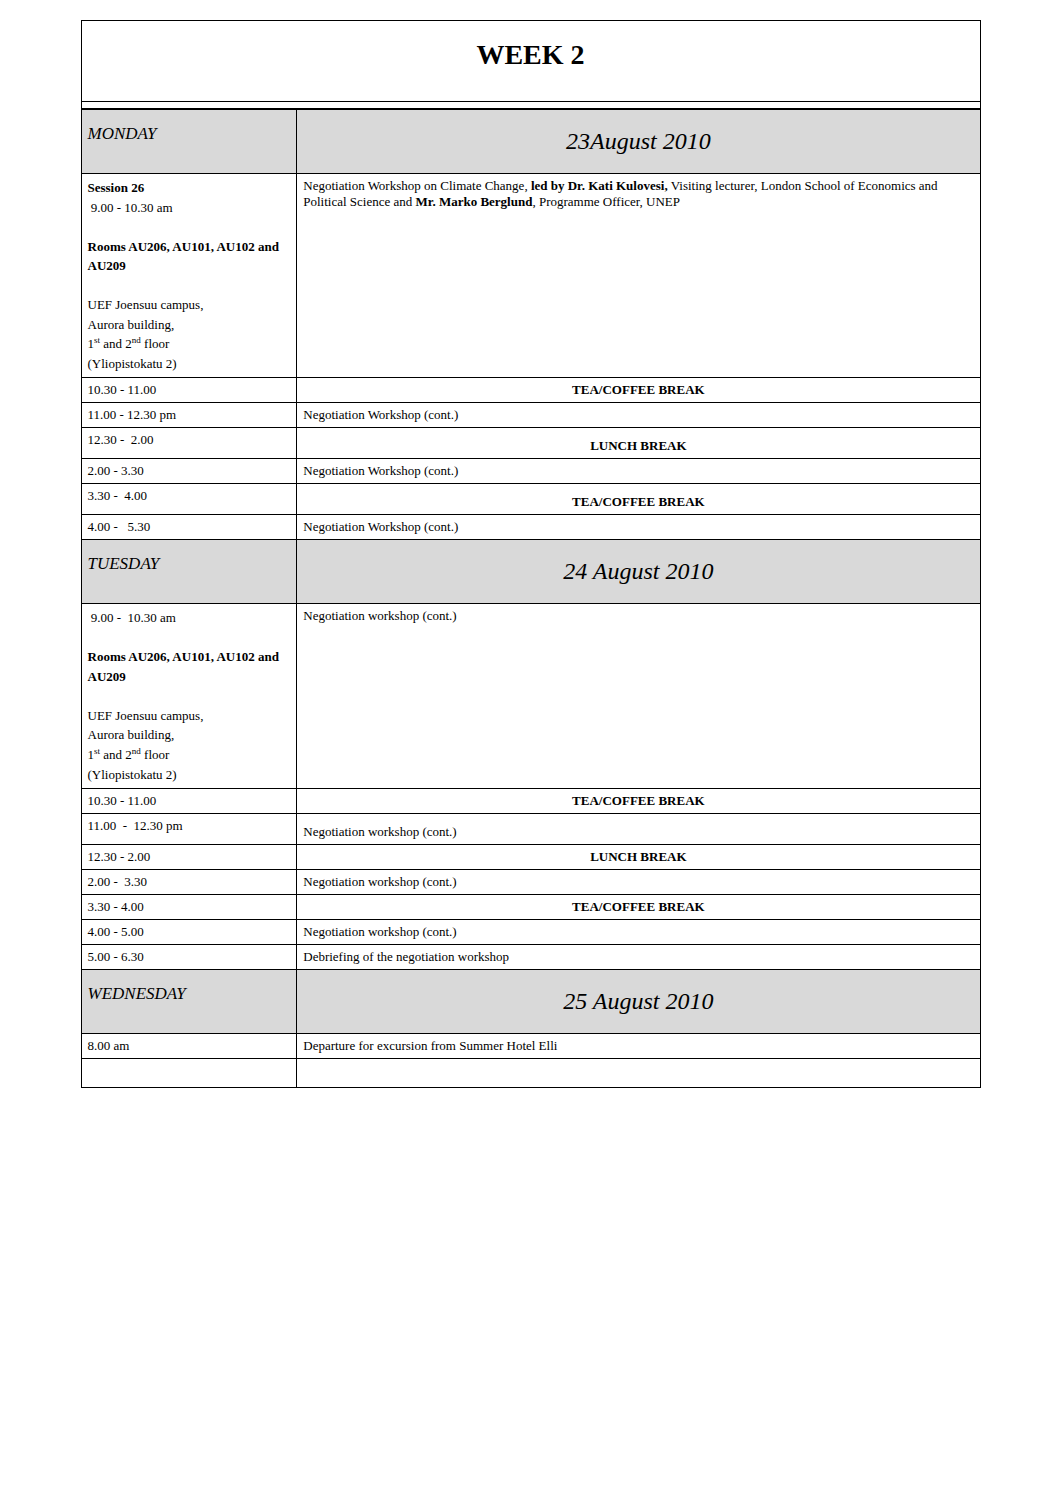| WEEK 2 |
| MONDAY | 23August 2010 |
| Session 26 9.00 - 10.30 am Rooms AU206, AU101, AU102 and AU209 UEF Joensuu campus, Aurora building, 1 st and 2 nd floor (Yliopistokatu 2) | Negotiation Workshop on Climate Change, led by Dr. Kati Kulovesi, Visiting lecturer, London School of Economics and Political Science and Mr. Marko Berglund , Programme Officer, UNEP |
| 10.30 - 11.00 | TEA/COFFEE BREAK |
| 11.00 - 12.30 pm | Negotiation Workshop (cont.) |
| 12.30 - 2.00 | LUNCH BREAK |
| 2.00 - 3.30 | Negotiation Workshop (cont.) |
| 3.30 - 4.00 | TEA/COFFEE BREAK |
| 4.00 - 5.30 | Negotiation Workshop (cont.) |
| TUESDAY | 24 August 2010 |
| 9.00 - 10.30 am Rooms AU206, AU101, AU102 and AU209 UEF Joensuu campus, Aurora building, 1 st and 2 nd floor (Yliopistokatu 2) | Negotiation workshop (cont.) |
| 10.30 - 11.00 | TEA/COFFEE BREAK |
| 11.00 - 12.30 pm | Negotiation workshop (cont.) |
| 12.30 - 2.00 | LUNCH BREAK |
| 2.00 - 3.30 | Negotiation workshop (cont.) |
| 3.30 - 4.00 | TEA/COFFEE BREAK |
| 4.00 - 5.00 | Negotiation workshop (cont.) |
| 5.00 - 6.30 | Debriefing of the negotiation workshop |
| WEDNESDAY | 25 August 2010 |
| 8.00 am | Departure for excursion from Summer Hotel Elli |